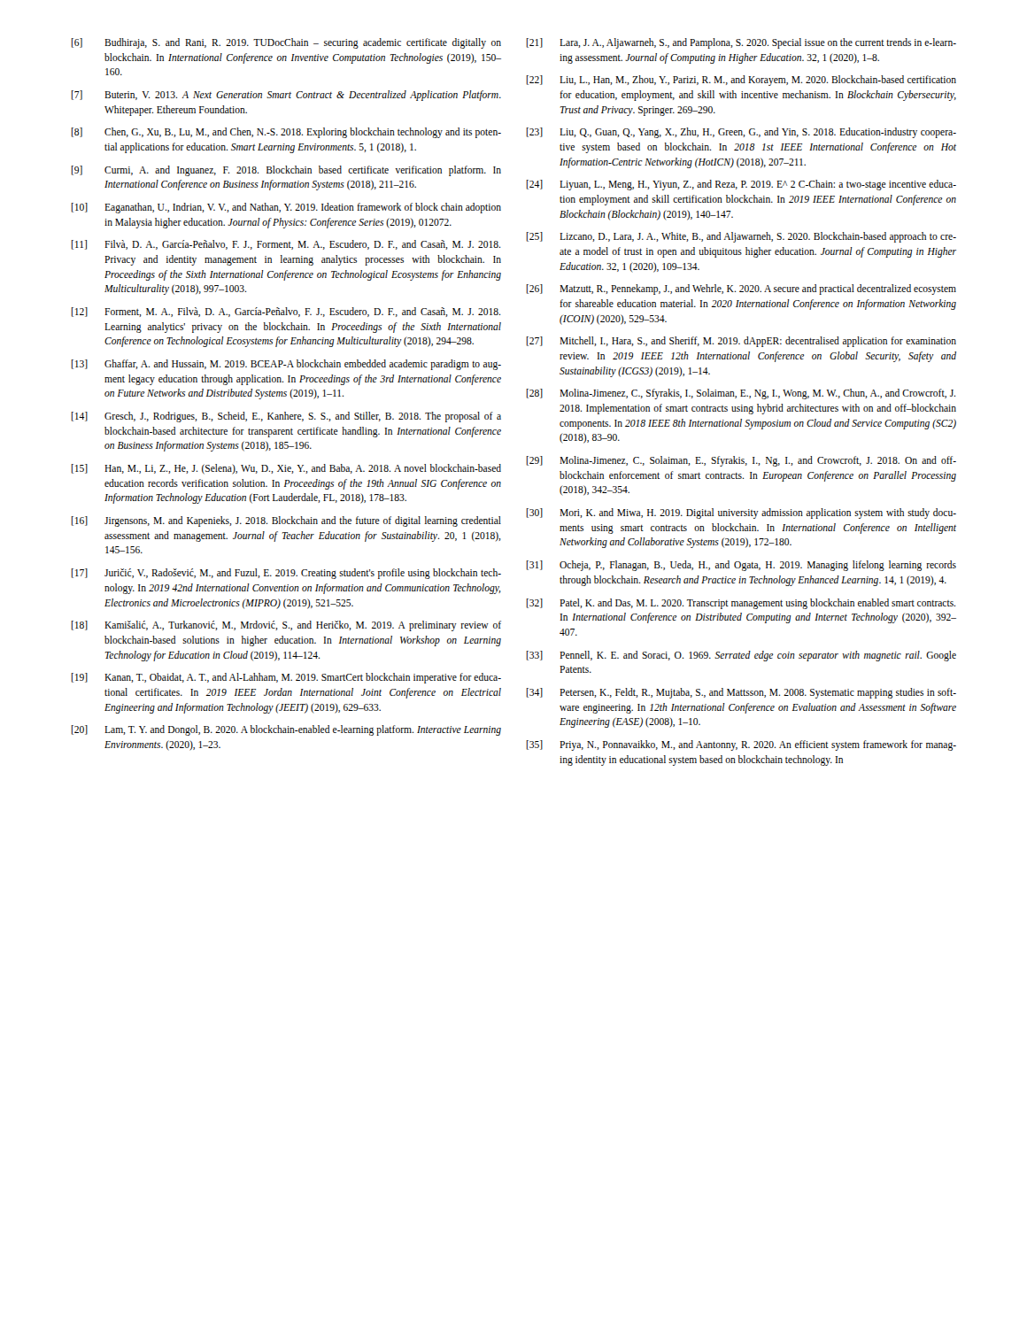[6] Budhiraja, S. and Rani, R. 2019. TUDocChain – securing academic certificate digitally on blockchain. In International Conference on Inventive Computation Technologies (2019), 150–160.
[7] Buterin, V. 2013. A Next Generation Smart Contract & Decentralized Application Platform. Whitepaper. Ethereum Foundation.
[8] Chen, G., Xu, B., Lu, M., and Chen, N.-S. 2018. Exploring blockchain technology and its potential applications for education. Smart Learning Environments. 5, 1 (2018), 1.
[9] Curmi, A. and Inguanez, F. 2018. Blockchain based certificate verification platform. In International Conference on Business Information Systems (2018), 211–216.
[10] Eaganathan, U., Indrian, V. V., and Nathan, Y. 2019. Ideation framework of block chain adoption in Malaysia higher education. Journal of Physics: Conference Series (2019), 012072.
[11] Filvà, D. A., García-Peñalvo, F. J., Forment, M. A., Escudero, D. F., and Casañ, M. J. 2018. Privacy and identity management in learning analytics processes with blockchain. In Proceedings of the Sixth International Conference on Technological Ecosystems for Enhancing Multiculturality (2018), 997–1003.
[12] Forment, M. A., Filvà, D. A., García-Peñalvo, F. J., Escudero, D. F., and Casañ, M. J. 2018. Learning analytics' privacy on the blockchain. In Proceedings of the Sixth International Conference on Technological Ecosystems for Enhancing Multiculturality (2018), 294–298.
[13] Ghaffar, A. and Hussain, M. 2019. BCEAP-A blockchain embedded academic paradigm to augment legacy education through application. In Proceedings of the 3rd International Conference on Future Networks and Distributed Systems (2019), 1–11.
[14] Gresch, J., Rodrigues, B., Scheid, E., Kanhere, S. S., and Stiller, B. 2018. The proposal of a blockchain-based architecture for transparent certificate handling. In International Conference on Business Information Systems (2018), 185–196.
[15] Han, M., Li, Z., He, J. (Selena), Wu, D., Xie, Y., and Baba, A. 2018. A novel blockchain-based education records verification solution. In Proceedings of the 19th Annual SIG Conference on Information Technology Education (Fort Lauderdale, FL, 2018), 178–183.
[16] Jirgensons, M. and Kapenieks, J. 2018. Blockchain and the future of digital learning credential assessment and management. Journal of Teacher Education for Sustainability. 20, 1 (2018), 145–156.
[17] Juričić, V., Radošević, M., and Fuzul, E. 2019. Creating student's profile using blockchain technology. In 2019 42nd International Convention on Information and Communication Technology, Electronics and Microelectronics (MIPRO) (2019), 521–525.
[18] Kamišalić, A., Turkanović, M., Mrdović, S., and Heričko, M. 2019. A preliminary review of blockchain-based solutions in higher education. In International Workshop on Learning Technology for Education in Cloud (2019), 114–124.
[19] Kanan, T., Obaidat, A. T., and Al-Lahham, M. 2019. SmartCert blockchain imperative for educational certificates. In 2019 IEEE Jordan International Joint Conference on Electrical Engineering and Information Technology (JEEIT) (2019), 629–633.
[20] Lam, T. Y. and Dongol, B. 2020. A blockchain-enabled e-learning platform. Interactive Learning Environments. (2020), 1–23.
[21] Lara, J. A., Aljawarneh, S., and Pamplona, S. 2020. Special issue on the current trends in e-learning assessment. Journal of Computing in Higher Education. 32, 1 (2020), 1–8.
[22] Liu, L., Han, M., Zhou, Y., Parizi, R. M., and Korayem, M. 2020. Blockchain-based certification for education, employment, and skill with incentive mechanism. In Blockchain Cybersecurity, Trust and Privacy. Springer. 269–290.
[23] Liu, Q., Guan, Q., Yang, X., Zhu, H., Green, G., and Yin, S. 2018. Education-industry cooperative system based on blockchain. In 2018 1st IEEE International Conference on Hot Information-Centric Networking (HotICN) (2018), 207–211.
[24] Liyuan, L., Meng, H., Yiyun, Z., and Reza, P. 2019. E^ 2 C-Chain: a two-stage incentive education employment and skill certification blockchain. In 2019 IEEE International Conference on Blockchain (Blockchain) (2019), 140–147.
[25] Lizcano, D., Lara, J. A., White, B., and Aljawarneh, S. 2020. Blockchain-based approach to create a model of trust in open and ubiquitous higher education. Journal of Computing in Higher Education. 32, 1 (2020), 109–134.
[26] Matzutt, R., Pennekamp, J., and Wehrle, K. 2020. A secure and practical decentralized ecosystem for shareable education material. In 2020 International Conference on Information Networking (ICOIN) (2020), 529–534.
[27] Mitchell, I., Hara, S., and Sheriff, M. 2019. dAppER: decentralised application for examination review. In 2019 IEEE 12th International Conference on Global Security, Safety and Sustainability (ICGS3) (2019), 1–14.
[28] Molina-Jimenez, C., Sfyrakis, I., Solaiman, E., Ng, I., Wong, M. W., Chun, A., and Crowcroft, J. 2018. Implementation of smart contracts using hybrid architectures with on and off–blockchain components. In 2018 IEEE 8th International Symposium on Cloud and Service Computing (SC2) (2018), 83–90.
[29] Molina-Jimenez, C., Solaiman, E., Sfyrakis, I., Ng, I., and Crowcroft, J. 2018. On and off-blockchain enforcement of smart contracts. In European Conference on Parallel Processing (2018), 342–354.
[30] Mori, K. and Miwa, H. 2019. Digital university admission application system with study documents using smart contracts on blockchain. In International Conference on Intelligent Networking and Collaborative Systems (2019), 172–180.
[31] Ocheja, P., Flanagan, B., Ueda, H., and Ogata, H. 2019. Managing lifelong learning records through blockchain. Research and Practice in Technology Enhanced Learning. 14, 1 (2019), 4.
[32] Patel, K. and Das, M. L. 2020. Transcript management using blockchain enabled smart contracts. In International Conference on Distributed Computing and Internet Technology (2020), 392–407.
[33] Pennell, K. E. and Soraci, O. 1969. Serrated edge coin separator with magnetic rail. Google Patents.
[34] Petersen, K., Feldt, R., Mujtaba, S., and Mattsson, M. 2008. Systematic mapping studies in software engineering. In 12th International Conference on Evaluation and Assessment in Software Engineering (EASE) (2008), 1–10.
[35] Priya, N., Ponnavaikko, M., and Aantonny, R. 2020. An efficient system framework for managing identity in educational system based on blockchain technology. In